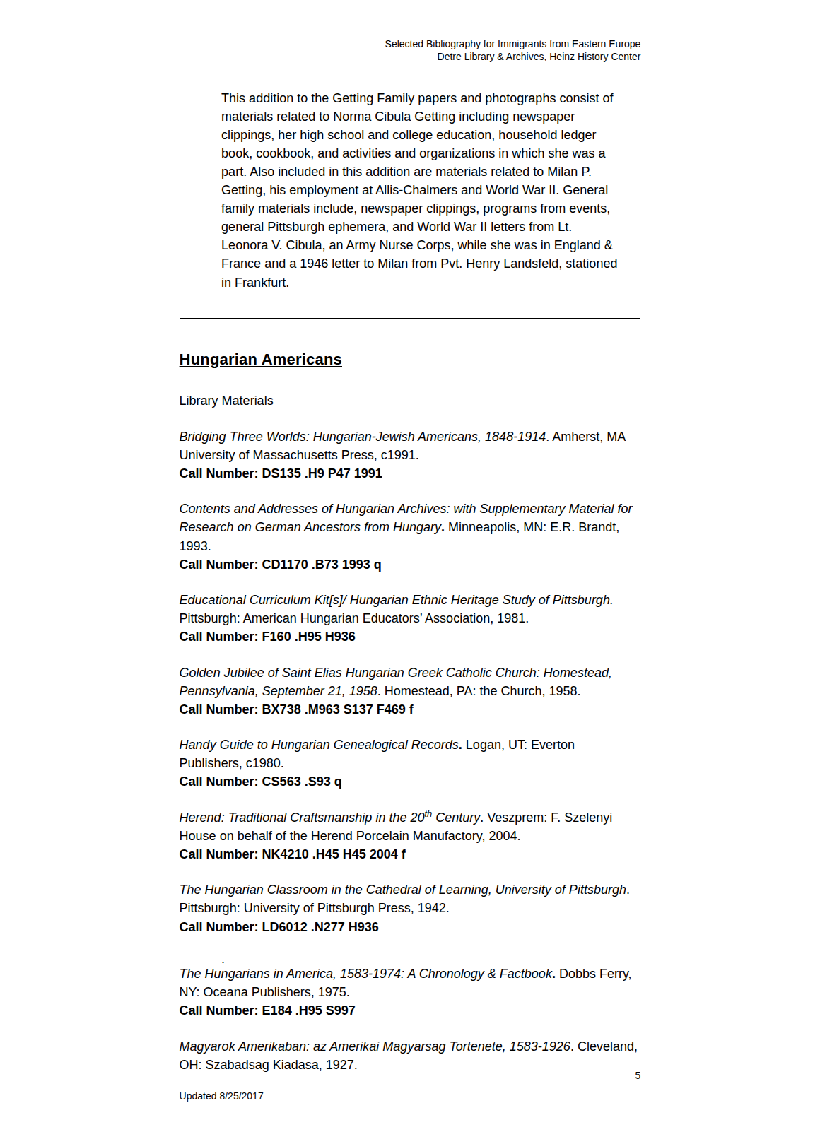Selected Bibliography for Immigrants from Eastern Europe
Detre Library & Archives, Heinz History Center
This addition to the Getting Family papers and photographs consist of materials related to Norma Cibula Getting including newspaper clippings, her high school and college education, household ledger book, cookbook, and activities and organizations in which she was a part. Also included in this addition are materials related to Milan P. Getting, his employment at Allis-Chalmers and World War II. General family materials include, newspaper clippings, programs from events, general Pittsburgh ephemera, and World War II letters from Lt. Leonora V. Cibula, an Army Nurse Corps, while she was in England & France and a 1946 letter to Milan from Pvt. Henry Landsfeld, stationed in Frankfurt.
Hungarian Americans
Library Materials
Bridging Three Worlds: Hungarian-Jewish Americans, 1848-1914. Amherst, MA University of Massachusetts Press, c1991.
Call Number: DS135 .H9 P47 1991
Contents and Addresses of Hungarian Archives: with Supplementary Material for Research on German Ancestors from Hungary. Minneapolis, MN: E.R. Brandt, 1993.
Call Number: CD1170 .B73 1993 q
Educational Curriculum Kit[s]/ Hungarian Ethnic Heritage Study of Pittsburgh. Pittsburgh: American Hungarian Educators’ Association, 1981.
Call Number: F160 .H95 H936
Golden Jubilee of Saint Elias Hungarian Greek Catholic Church: Homestead, Pennsylvania, September 21, 1958. Homestead, PA: the Church, 1958.
Call Number: BX738 .M963 S137 F469 f
Handy Guide to Hungarian Genealogical Records. Logan, UT: Everton Publishers, c1980.
Call Number: CS563 .S93 q
Herend: Traditional Craftsmanship in the 20th Century. Veszprem: F. Szelenyi House on behalf of the Herend Porcelain Manufactory, 2004.
Call Number: NK4210 .H45 H45 2004 f
The Hungarian Classroom in the Cathedral of Learning, University of Pittsburgh. Pittsburgh: University of Pittsburgh Press, 1942.
Call Number: LD6012 .N277 H936
.
The Hungarians in America, 1583-1974: A Chronology & Factbook. Dobbs Ferry, NY: Oceana Publishers, 1975.
Call Number: E184 .H95 S997
Magyarok Amerikaban: az Amerikai Magyarsag Tortenete, 1583-1926. Cleveland, OH: Szabadsag Kiadasa, 1927.
5
Updated 8/25/2017